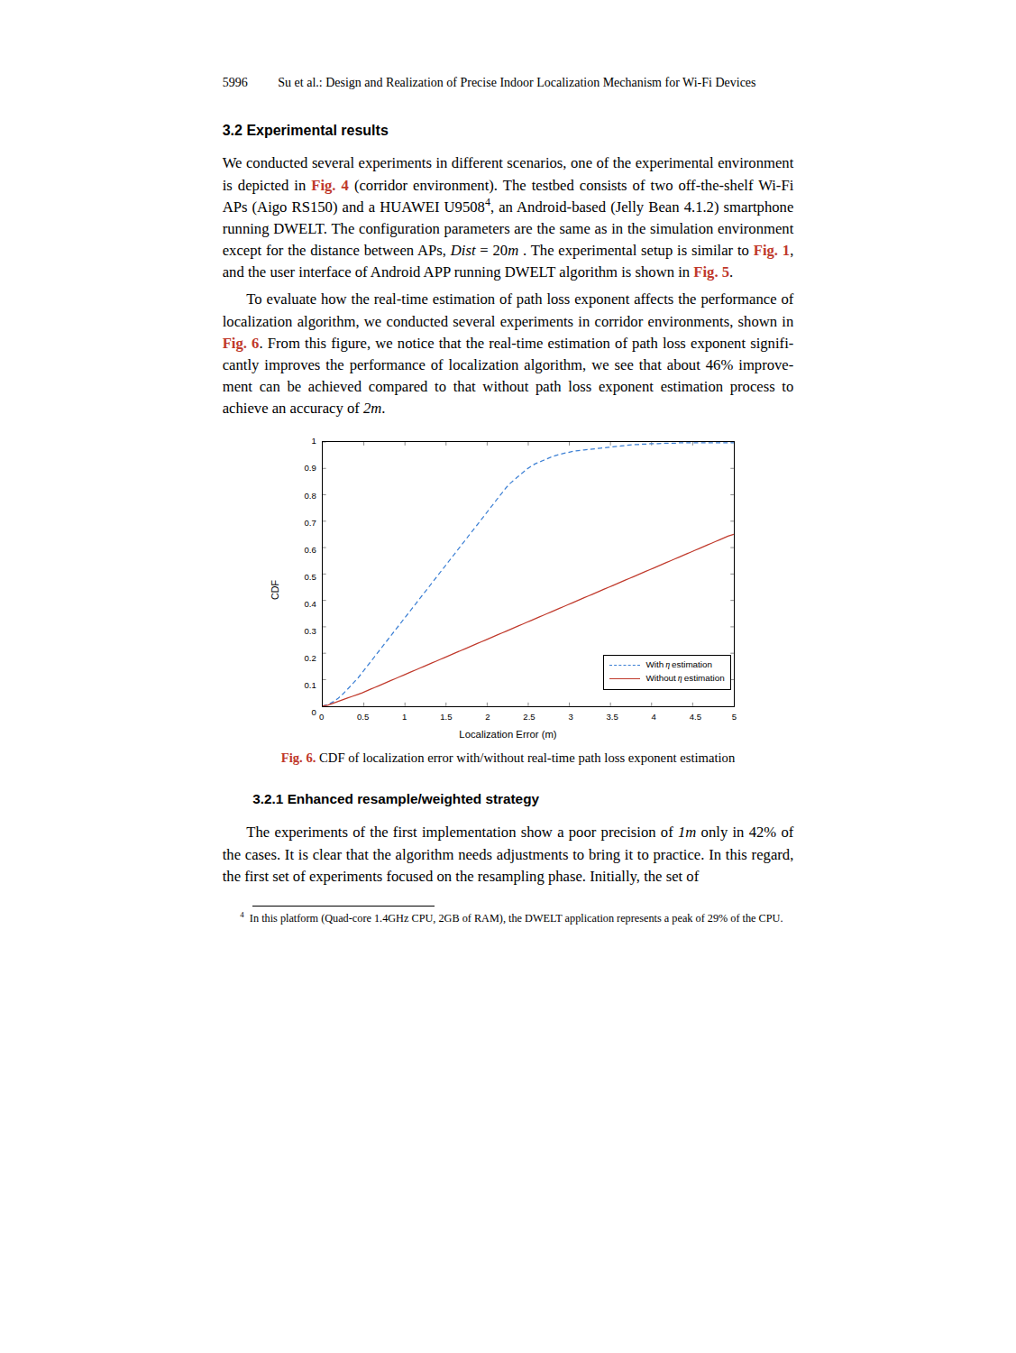5996
Su et al.: Design and Realization of Precise Indoor Localization Mechanism for Wi-Fi Devices
3.2 Experimental results
We conducted several experiments in different scenarios, one of the experimental environment is depicted in Fig. 4 (corridor environment). The testbed consists of two off-the-shelf Wi-Fi APs (Aigo RS150) and a HUAWEI U95084, an Android-based (Jelly Bean 4.1.2) smartphone running DWELT. The configuration parameters are the same as in the simulation environment except for the distance between APs, Dist = 20m . The experimental setup is similar to Fig. 1, and the user interface of Android APP running DWELT algorithm is shown in Fig. 5.
To evaluate how the real-time estimation of path loss exponent affects the performance of localization algorithm, we conducted several experiments in corridor environments, shown in Fig. 6. From this figure, we notice that the real-time estimation of path loss exponent significantly improves the performance of localization algorithm, we see that about 46% improvement can be achieved compared to that without path loss exponent estimation process to achieve an accuracy of 2m.
CDF
1
0.9
0.8
0.7
0.6
0.5
0.4
0.3
0.2
0.1
0
With η estimation
Without η estimation
0
0.5
1
1.5
2
2.5
3
3.5
4
4.5
5
Localization Error (m)
Fig. 6. CDF of localization error with/without real-time path loss exponent estimation
3.2.1 Enhanced resample/weighted strategy
The experiments of the first implementation show a poor precision of 1m only in 42% of the cases. It is clear that the algorithm needs adjustments to bring it to practice. In this regard, the first set of experiments focused on the resampling phase. Initially, the set of
4 In this platform (Quad-core 1.4GHz CPU, 2GB of RAM), the DWELT application represents a peak of 29% of the CPU.